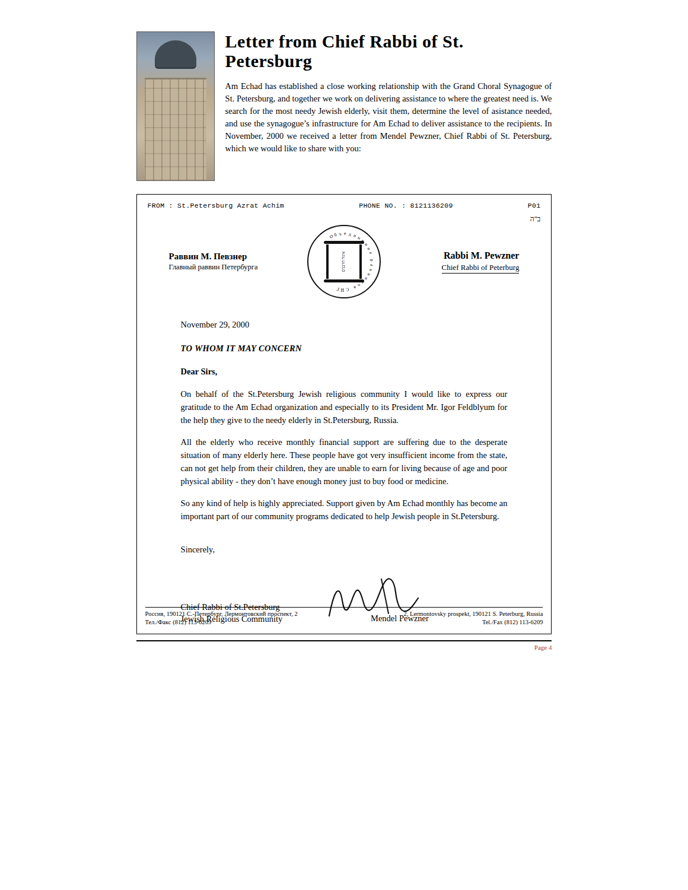Letter from Chief Rabbi of St. Petersburg
Am Echad has established a close working relationship with the Grand Choral Synagogue of St. Petersburg, and together we work on delivering assistance to where the greatest need is. We search for the most needy Jewish elderly, visit them, determine the level of asistance needed, and use the synagogue’s infrastructure for Am Echad to deliver assistance to the recipients. In November, 2000 we received a letter from Mendel Pewzner, Chief Rabbi of St. Petersburg, which we would like to share with you:
FROM : St.Petersburg Azrat Achim PHONE NO. : 8121136209 P01
ב"ה
Раввин М. Певзнер
Главный раввин Петербурга
О б ъ е д и н е н и е р а в в и н о в С Н Г
איגוד הרבנים
Rabbi M. Pewzner
Chief Rabbi of Peterburg
November 29, 2000
TO WHOM IT MAY CONCERN
Dear Sirs,
On behalf of the St.Petersburg Jewish religious community I would like to express our gratitude to the Am Echad organization and especially to its President Mr. Igor Feldblyum for the help they give to the needy elderly in St.Petersburg, Russia.
All the elderly who receive monthly financial support are suffering due to the desperate situation of many elderly here. These people have got very insufficient income from the state, can not get help from their children, they are unable to earn for living because of age and poor physical ability - they don’t have enough money just to buy food or medicine.
So any kind of help is highly appreciated. Support given by Am Echad monthly has become an important part of our community programs dedicated to help Jewish people in St.Petersburg.
Sincerely,
Chief Rabbi of St.Petersburg
Jewish Religious Community
Mendel Pewzner
Россия, 190121 С.-Петербург, Лермонтовский проспект, 2
Тел./Факс (812) 113-6209
2, Lermontovsky prospekt, 190121 S. Peterburg, Russia
Tel./Fax (812) 113-6209
Page 4